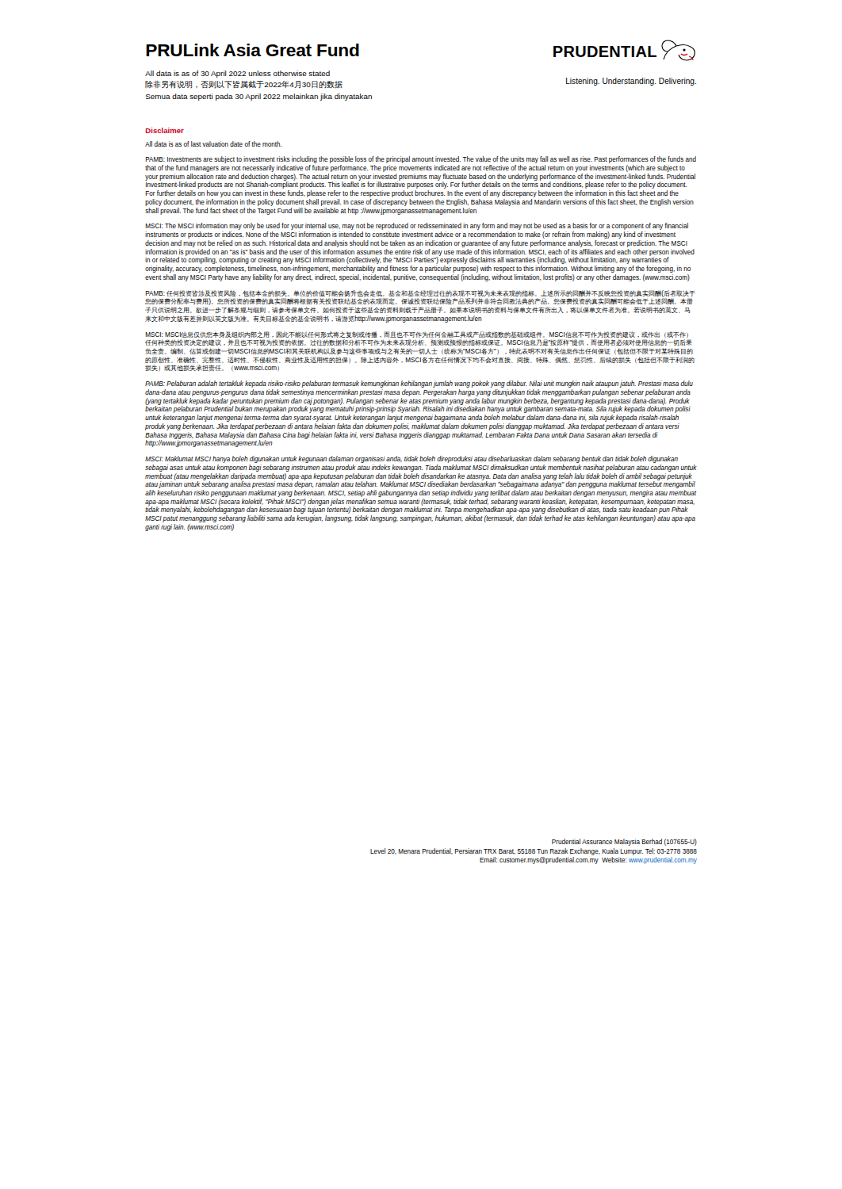PRULink Asia Great Fund
All data is as of 30 April 2022 unless otherwise stated
除非另有说明，否则以下皆属截于2022年4月30日的数据
Semua data seperti pada 30 April 2022 melainkan jika dinyatakan
PRUDENTIAL
Listening. Understanding. Delivering.
Disclaimer
All data is as of last valuation date of the month.
PAMB: Investments are subject to investment risks including the possible loss of the principal amount invested. The value of the units may fall as well as rise. Past performances of the funds and that of the fund managers are not necessarily indicative of future performance. The price movements indicated are not reflective of the actual return on your investments (which are subject to your premium allocation rate and deduction charges). The actual return on your invested premiums may fluctuate based on the underlying performance of the investment-linked funds. Prudential Investment-linked products are not Shariah-compliant products. This leaflet is for illustrative purposes only. For further details on the terms and conditions, please refer to the policy document. For further details on how you can invest in these funds, please refer to the respective product brochures. In the event of any discrepancy between the information in this fact sheet and the policy document, the information in the policy document shall prevail. In case of discrepancy between the English, Bahasa Malaysia and Mandarin versions of this fact sheet, the English version shall prevail. The fund fact sheet of the Target Fund will be available at http ://www.jpmorganassetmanagement.lu/en
MSCI: The MSCI information may only be used for your internal use, may not be reproduced or redisseminated in any form and may not be used as a basis for or a component of any financial instruments or products or indices. None of the MSCI information is intended to constitute investment advice or a recommendation to make (or refrain from making) any kind of investment decision and may not be relied on as such. Historical data and analysis should not be taken as an indication or guarantee of any future performance analysis, forecast or prediction. The MSCI information is provided on an "as is" basis and the user of this information assumes the entire risk of any use made of this information. MSCI, each of its affiliates and each other person involved in or related to compiling, computing or creating any MSCI information (collectively, the "MSCI Parties") expressly disclaims all warranties (including, without limitation, any warranties of originality, accuracy, completeness, timeliness, non-infringement, merchantability and fitness for a particular purpose) with respect to this information. Without limiting any of the foregoing, in no event shall any MSCI Party have any liability for any direct, indirect, special, incidental, punitive, consequential (including, without limitation, lost profits) or any other damages. (www.msci.com)
PAMB: 任何投资皆涉及投资风险，包括本金的损失。单位的价值可能会扬升也会走低。基金和基金经理过往的表现不可视为未来表现的指标。上述所示的回酬并不反映您投资的真实回酬(后者取决于您的保费分配率与费用)。您所投资的保费的真实回酬将根据有关投资联结基金的表现而定。保诚投资联结保险产品系列并非符合回教法典的产品。您保费投资的真实回酬可能会低于上述回酬。本册子只供说明之用。欲进一步了解条规与细则，请参考保单文件。如何投资于这些基金的资料则载于产品册子。如果本说明书的资料与保单文件有所出入，将以保单文件者为准。若说明书的英文、马来文和中文版有差异则以英文版为准。有关目标基金的基金说明书，请游览http://www.jpmorganassetmanagement.lu/en
MSCI: MSCI信息仅供您本身及组织内部之用，因此不能以任何形式将之复制或传播，而且也不可作为任何金融工具或产品或指数的基础或组件。MSCI信息不可作为投资的建议，或作出（或不作）任何种类的投资决定的建议，并且也不可视为投资的依据。过往的数据和分析不可作为未来表现分析、预测或预报的指标或保证。MSCI信息乃是"按原样"提供，而使用者必须对使用信息的一切后果负全责。编制、估算或创建一切MSCI信息的MSCI和其关联机构以及参与这些事项或与之有关的一切人士（统称为"MSCI各方"），特此表明不对有关信息作出任何保证（包括但不限于对某特殊目的的原创性、准确性、完整性、适时性、不侵权性、商业性及适用性的担保）。除上述内容外，MSCI各方在任何情况下均不会对直接、间接、特殊、偶然、惩罚性、后续的损失（包括但不限于利润的损失）或其他损失承担责任。（www.msci.com）
PAMB: Pelaburan adalah tertakluk kepada risiko-risiko pelaburan termasuk kemungkinan kehilangan jumlah wang pokok yang dilabur. Nilai unit mungkin naik ataupun jatuh. Prestasi masa dulu dana-dana atau pengurus-pengurus dana tidak semestinya mencerminkan prestasi masa depan. Pergerakan harga yang ditunjukkan tidak menggambarkan pulangan sebenar pelaburan anda (yang tertakluk kepada kadar peruntukan premium dan caj potongan). Pulangan sebenar ke atas premium yang anda labur mungkin berbeza, bergantung kepada prestasi dana-dana). Produk berkaitan pelaburan Prudential bukan merupakan produk yang mematuhi prinsip-prinsip Syariah. Risalah ini disediakan hanya untuk gambaran semata-mata. Sila rujuk kepada dokumen polisi untuk keterangan lanjut mengenai terma-terma dan syarat-syarat. Untuk keterangan lanjut mengenai bagaimana anda boleh melabur dalam dana-dana ini, sila rujuk kepada risalah-risalah produk yang berkenaan. Jika terdapat perbezaan di antara helaian fakta dan dokumen polisi, maklumat dalam dokumen polisi dianggap muktamad. Jika terdapat perbezaan di antara versi Bahasa Inggeris, Bahasa Malaysia dan Bahasa Cina bagi helaian fakta ini, versi Bahasa Inggeris dianggap muktamad. Lembaran Fakta Dana untuk Dana Sasaran akan tersedia di http://www.jpmorganassetmanagement.lu/en
MSCI: Maklumat MSCI hanya boleh digunakan untuk kegunaan dalaman organisasi anda, tidak boleh direproduksi atau disebarluaskan dalam sebarang bentuk dan tidak boleh digunakan sebagai asas untuk atau komponen bagi sebarang instrumen atau produk atau indeks kewangan. Tiada maklumat MSCI dimaksudkan untuk membentuk nasihat pelaburan atau cadangan untuk membuat (atau mengelakkan daripada membuat) apa-apa keputusan pelaburan dan tidak boleh disandarkan ke atasnya. Data dan analisa yang telah lalu tidak boleh di ambil sebagai petunjuk atau jaminan untuk sebarang analisa prestasi masa depan, ramalan atau telahan. Maklumat MSCI disediakan berdasarkan "sebagaimana adanya" dan pengguna maklumat tersebut mengambil alih keseluruhan risiko penggunaan maklumat yang berkenaan. MSCI, setiap ahli gabungannya dan setiap individu yang terlibat dalam atau berkaitan dengan menyusun, mengira atau membuat apa-apa maklumat MSCI (secara kolektif, "Pihak MSCI") dengan jelas menafikan semua waranti (termasuk, tidak terhad, sebarang waranti keaslian, ketepatan, kesempurnaan, ketepatan masa, tidak menyalahi, kebolehdagangan dan kesesuaian bagi tujuan tertentu) berkaitan dengan maklumat ini. Tanpa mengehadkan apa-apa yang disebutkan di atas, tiada satu keadaan pun Pihak MSCI patut menanggung sebarang liabiliti sama ada kerugian, langsung, tidak langsung, sampingan, hukuman, akibat (termasuk, dan tidak terhad ke atas kehilangan keuntungan) atau apa-apa ganti rugi lain. (www.msci.com)
Prudential Assurance Malaysia Berhad (107655-U)
Level 20, Menara Prudential, Persiaran TRX Barat, 55188 Tun Razak Exchange, Kuala Lumpur. Tel: 03-2778 3888
Email: customer.mys@prudential.com.my Website: www.prudential.com.my